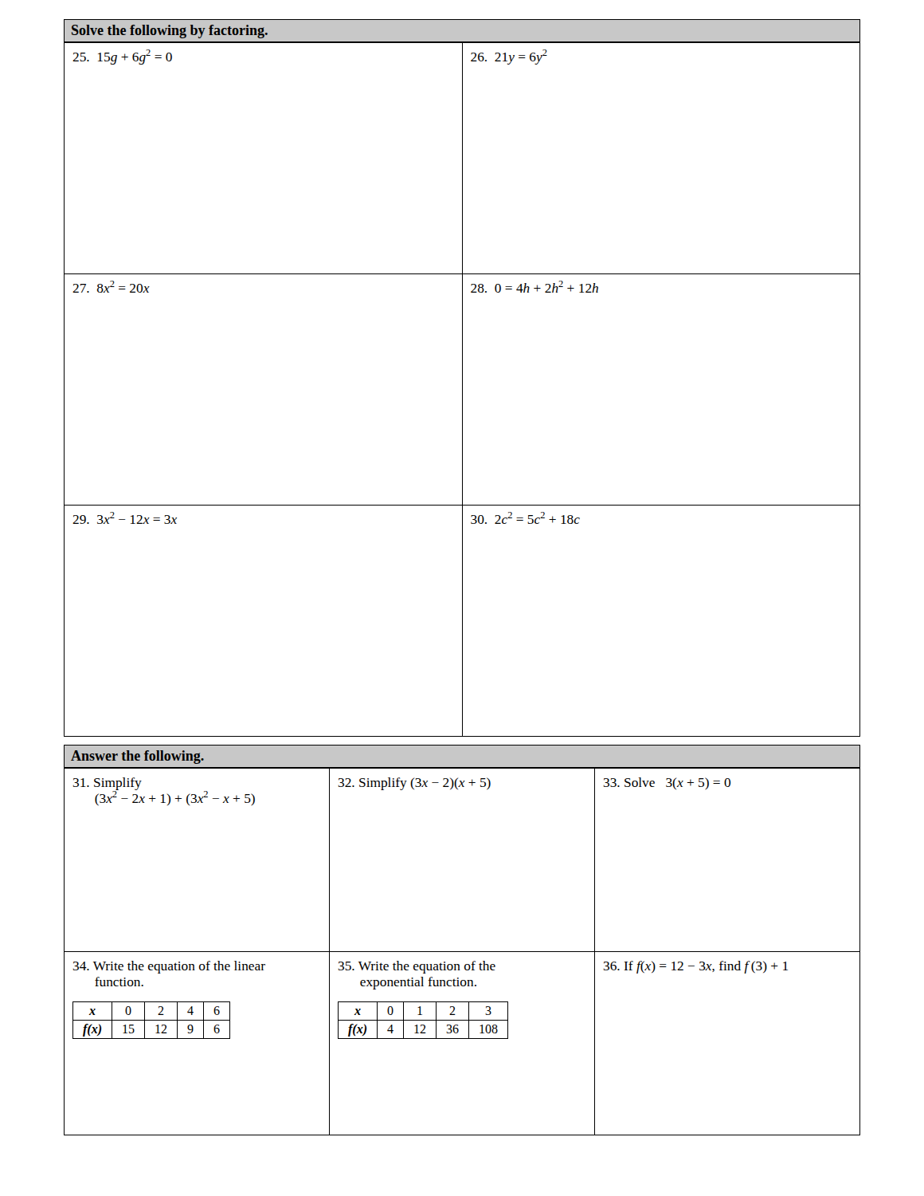Solve the following by factoring.
| 25. 15 g + 6 g 2 = 0 | 26. 21 y = 6 y 2 |
| 27. 8 x 2 = 20 x | 28. 0 = 4 h + 2 h 2 + 12 h |
| 29. 3 x 2 − 12 x = 3 x | 30. 2 c 2 = 5 c 2 + 18 c |
Answer the following.
| 31. Simplify (3 x 2 − 2 x + 1) + (3 x 2 − x + 5) | 32. Simplify (3 x − 2)( x + 5) | 33. Solve 3( x + 5) = 0 |
| 34. Write the equation of the linear function. / x / 0 / 2 / 4 / 6 / / f ( x ) / 15 / 12 / 9 / 6 / | 35. Write the equation of the exponential function. / x / 0 / 1 / 2 / 3 / / f ( x ) / 4 / 12 / 36 / 108 / | 36. If f ( x ) = 12 − 3 x , find f (3) + 1 |